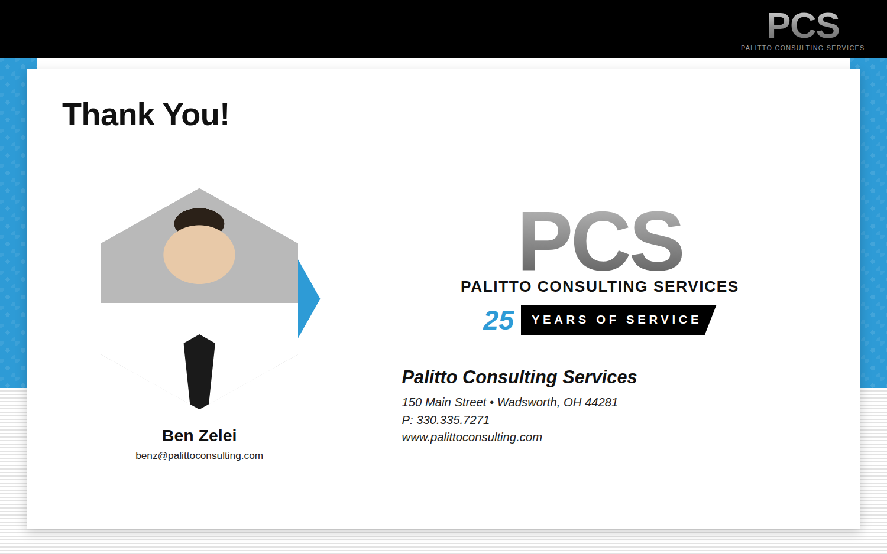PCS PALITTO CONSULTING SERVICES
Thank You!
Ben Zelei
benz@palittoconsulting.com
PCS PALITTO CONSULTING SERVICES
25 YEARS OF SERVICE
Palitto Consulting Services
150 Main Street • Wadsworth, OH 44281
P: 330.335.7271
www.palittoconsulting.com